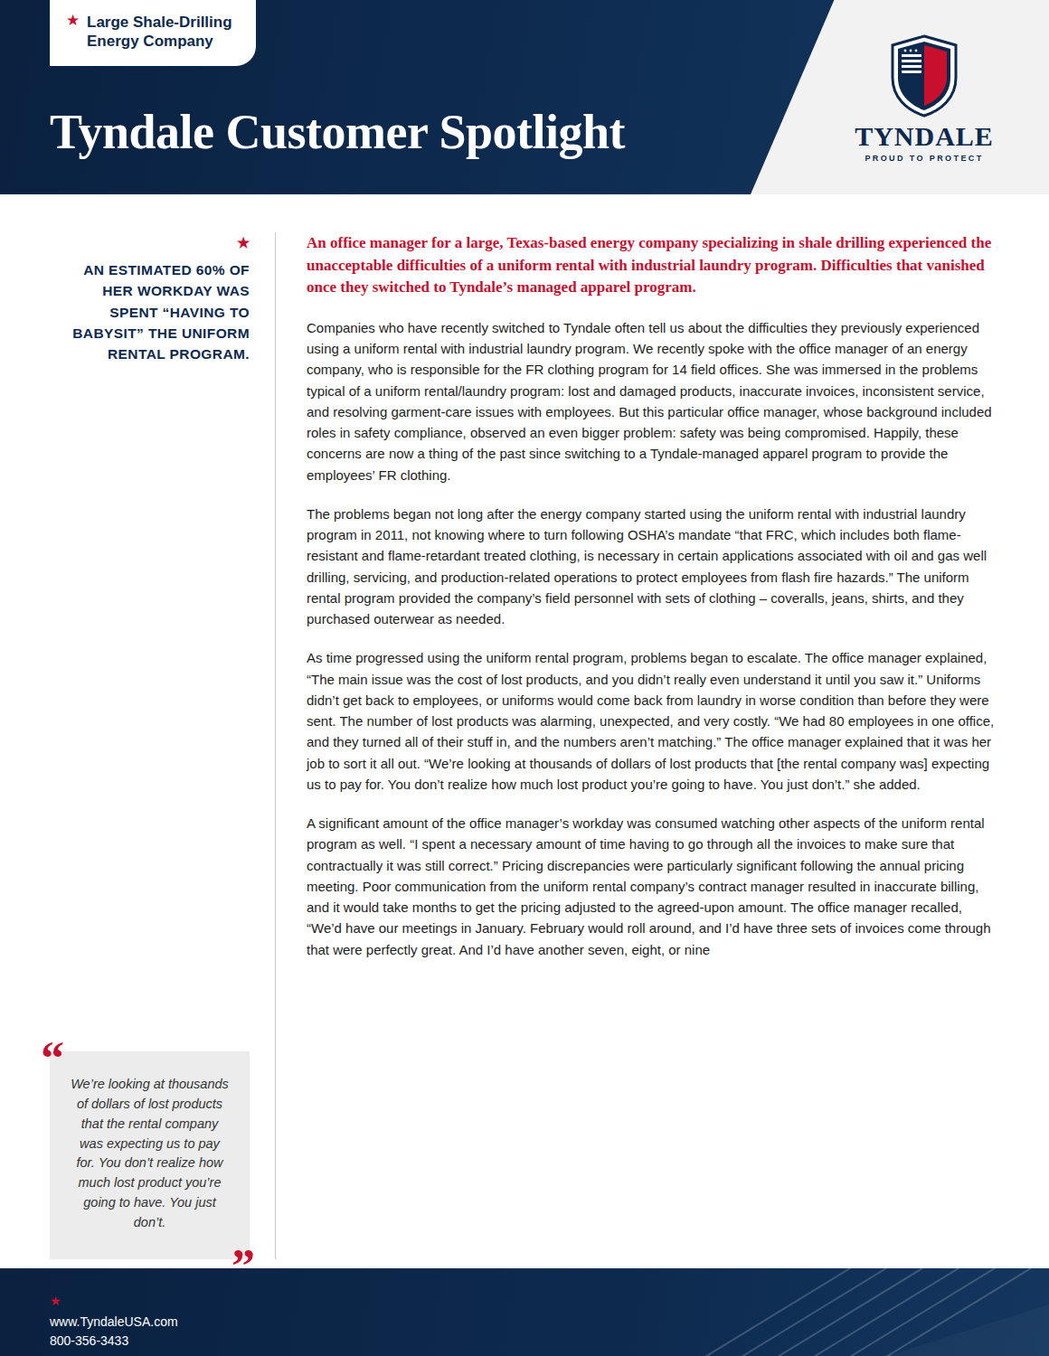★ Large Shale-Drilling
Energy Company
Tyndale Customer Spotlight
TYNDALE
PROUD TO PROTECT
★ An estimated 60% of her workday was spent “having to babysit” the uniform rental program.
“ We’re looking at thousands of dollars of lost products that the rental company was expecting us to pay for. You don’t realize how much lost product you’re going to have. You just don’t. ”
An office manager for a large, Texas-based energy company specializing in shale drilling experienced the unacceptable difficulties of a uniform rental with industrial laundry program. Difficulties that vanished once they switched to Tyndale’s managed apparel program.
Companies who have recently switched to Tyndale often tell us about the difficulties they previously experienced using a uniform rental with industrial laundry program. We recently spoke with the office manager of an energy company, who is responsible for the FR clothing program for 14 field offices. She was immersed in the problems typical of a uniform rental/laundry program: lost and damaged products, inaccurate invoices, inconsistent service, and resolving garment-care issues with employees. But this particular office manager, whose background included roles in safety compliance, observed an even bigger problem: safety was being compromised. Happily, these concerns are now a thing of the past since switching to a Tyndale-managed apparel program to provide the employees’ FR clothing.
The problems began not long after the energy company started using the uniform rental with industrial laundry program in 2011, not knowing where to turn following OSHA’s mandate “that FRC, which includes both flame-resistant and flame-retardant treated clothing, is necessary in certain applications associated with oil and gas well drilling, servicing, and production-related operations to protect employees from flash fire hazards.” The uniform rental program provided the company’s field personnel with sets of clothing – coveralls, jeans, shirts, and they purchased outerwear as needed.
As time progressed using the uniform rental program, problems began to escalate. The office manager explained, “The main issue was the cost of lost products, and you didn’t really even understand it until you saw it.” Uniforms didn’t get back to employees, or uniforms would come back from laundry in worse condition than before they were sent. The number of lost products was alarming, unexpected, and very costly. “We had 80 employees in one office, and they turned all of their stuff in, and the numbers aren’t matching.” The office manager explained that it was her job to sort it all out. “We’re looking at thousands of dollars of lost products that [the rental company was] expecting us to pay for. You don’t realize how much lost product you’re going to have. You just don’t.” she added.
A significant amount of the office manager’s workday was consumed watching other aspects of the uniform rental program as well. “I spent a necessary amount of time having to go through all the invoices to make sure that contractually it was still correct.” Pricing discrepancies were particularly significant following the annual pricing meeting. Poor communication from the uniform rental company’s contract manager resulted in inaccurate billing, and it would take months to get the pricing adjusted to the agreed-upon amount. The office manager recalled, “We’d have our meetings in January. February would roll around, and I’d have three sets of invoices come through that were perfectly great. And I’d have another seven, eight, or nine
★ www.TyndaleUSA.com
800-356-3433